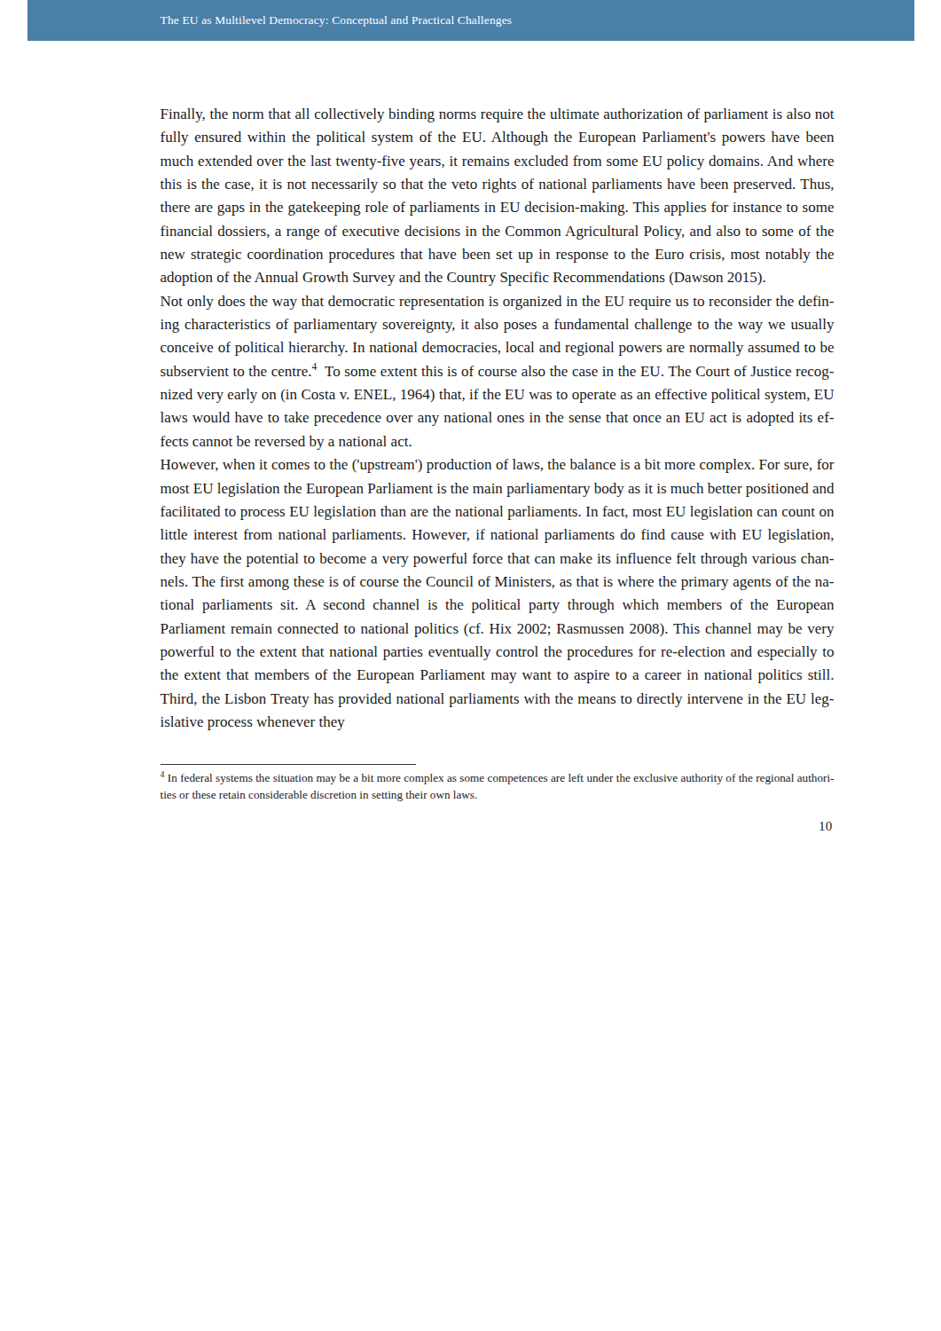The EU as Multilevel Democracy: Conceptual and Practical Challenges
Finally, the norm that all collectively binding norms require the ultimate authorization of parliament is also not fully ensured within the political system of the EU. Although the European Parliament's powers have been much extended over the last twenty-five years, it remains excluded from some EU policy domains. And where this is the case, it is not necessarily so that the veto rights of national parliaments have been preserved. Thus, there are gaps in the gatekeeping role of parliaments in EU decision-making. This applies for instance to some financial dossiers, a range of executive decisions in the Common Agricultural Policy, and also to some of the new strategic coordination procedures that have been set up in response to the Euro crisis, most notably the adoption of the Annual Growth Survey and the Country Specific Recommendations (Dawson 2015).
Not only does the way that democratic representation is organized in the EU require us to reconsider the defining characteristics of parliamentary sovereignty, it also poses a fundamental challenge to the way we usually conceive of political hierarchy. In national democracies, local and regional powers are normally assumed to be subservient to the centre.4 To some extent this is of course also the case in the EU. The Court of Justice recognized very early on (in Costa v. ENEL, 1964) that, if the EU was to operate as an effective political system, EU laws would have to take precedence over any national ones in the sense that once an EU act is adopted its effects cannot be reversed by a national act.
However, when it comes to the ('upstream') production of laws, the balance is a bit more complex. For sure, for most EU legislation the European Parliament is the main parliamentary body as it is much better positioned and facilitated to process EU legislation than are the national parliaments. In fact, most EU legislation can count on little interest from national parliaments. However, if national parliaments do find cause with EU legislation, they have the potential to become a very powerful force that can make its influence felt through various channels. The first among these is of course the Council of Ministers, as that is where the primary agents of the national parliaments sit. A second channel is the political party through which members of the European Parliament remain connected to national politics (cf. Hix 2002; Rasmussen 2008). This channel may be very powerful to the extent that national parties eventually control the procedures for re-election and especially to the extent that members of the European Parliament may want to aspire to a career in national politics still. Third, the Lisbon Treaty has provided national parliaments with the means to directly intervene in the EU legislative process whenever they
4 In federal systems the situation may be a bit more complex as some competences are left under the exclusive authority of the regional authorities or these retain considerable discretion in setting their own laws.
10